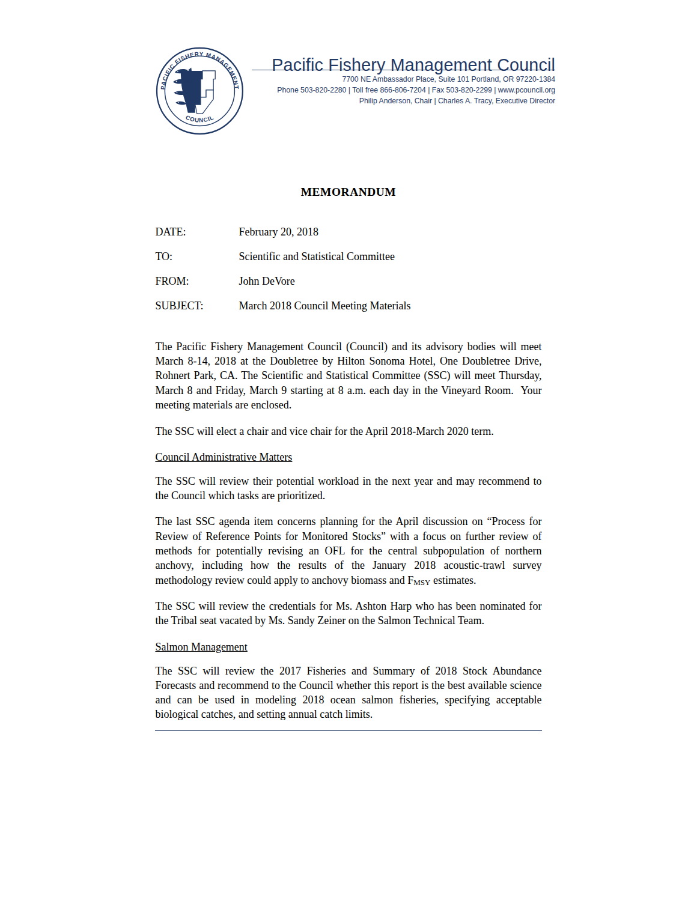PACIFIC FISHERY MANAGEMENT COUNCIL
Pacific Fishery Management Council
7700 NE Ambassador Place, Suite 101 Portland, OR 97220-1384
Phone 503-820-2280 | Toll free 866-806-7204 | Fax 503-820-2299 | www.pcouncil.org
Philip Anderson, Chair | Charles A. Tracy, Executive Director
MEMORANDUM
| DATE: | February 20, 2018 |
| TO: | Scientific and Statistical Committee |
| FROM: | John DeVore |
| SUBJECT: | March 2018 Council Meeting Materials |
The Pacific Fishery Management Council (Council) and its advisory bodies will meet March 8-14, 2018 at the Doubletree by Hilton Sonoma Hotel, One Doubletree Drive, Rohnert Park, CA. The Scientific and Statistical Committee (SSC) will meet Thursday, March 8 and Friday, March 9 starting at 8 a.m. each day in the Vineyard Room. Your meeting materials are enclosed.
The SSC will elect a chair and vice chair for the April 2018-March 2020 term.
Council Administrative Matters
The SSC will review their potential workload in the next year and may recommend to the Council which tasks are prioritized.
The last SSC agenda item concerns planning for the April discussion on “Process for Review of Reference Points for Monitored Stocks” with a focus on further review of methods for potentially revising an OFL for the central subpopulation of northern anchovy, including how the results of the January 2018 acoustic-trawl survey methodology review could apply to anchovy biomass and FMSY estimates.
The SSC will review the credentials for Ms. Ashton Harp who has been nominated for the Tribal seat vacated by Ms. Sandy Zeiner on the Salmon Technical Team.
Salmon Management
The SSC will review the 2017 Fisheries and Summary of 2018 Stock Abundance Forecasts and recommend to the Council whether this report is the best available science and can be used in modeling 2018 ocean salmon fisheries, specifying acceptable biological catches, and setting annual catch limits.